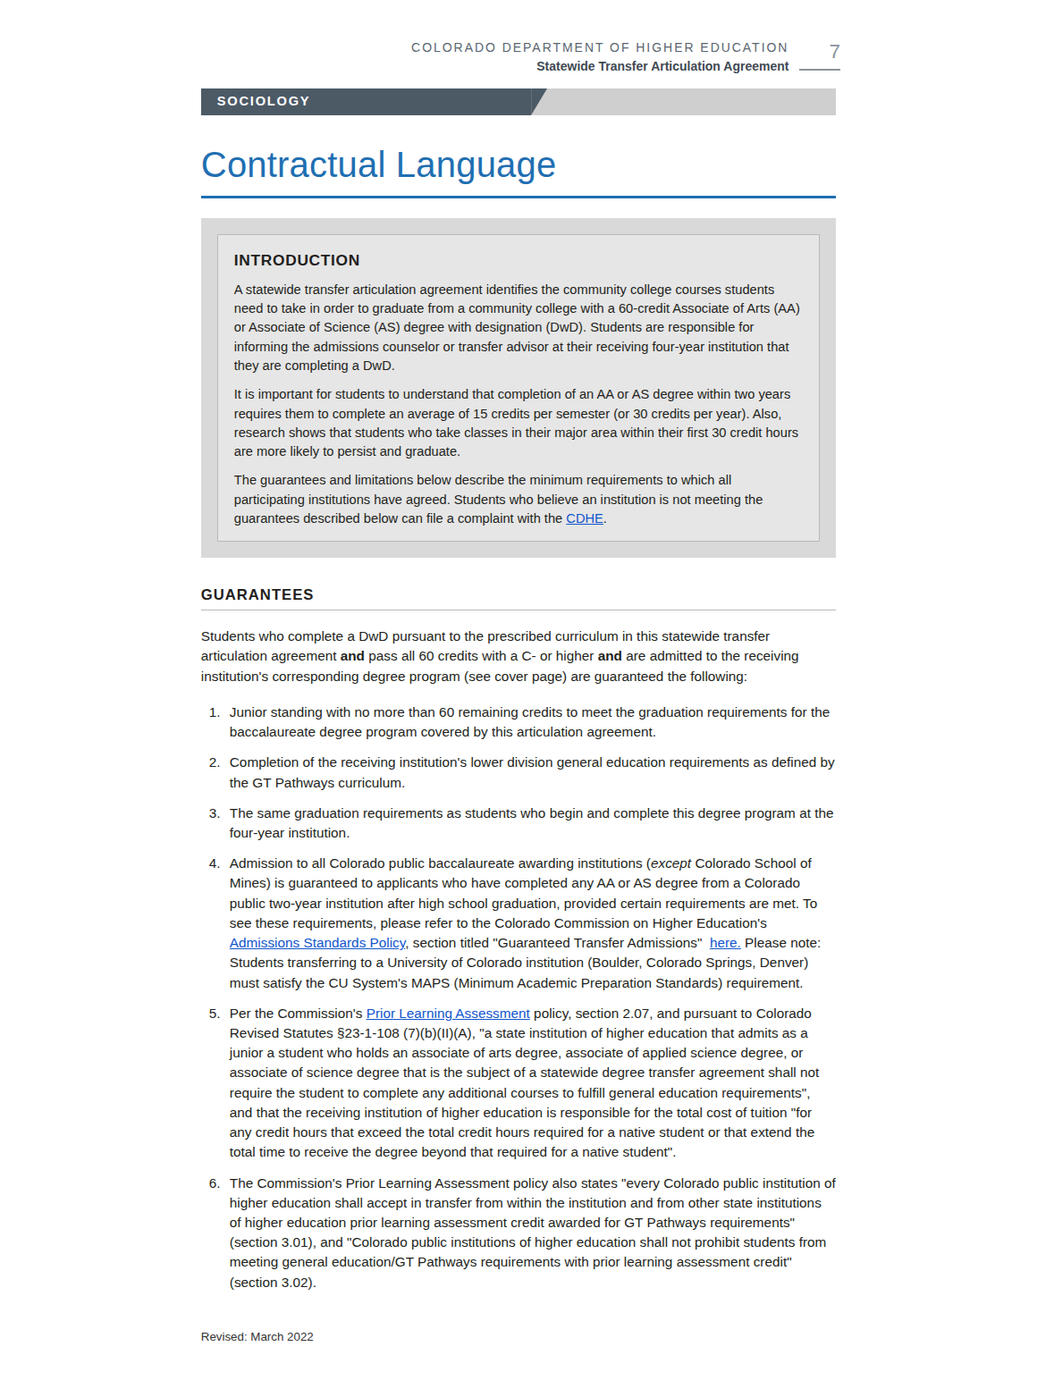Colorado Department of Higher Education
Statewide Transfer Articulation Agreement
7
SOCIOLOGY
Contractual Language
INTRODUCTION
A statewide transfer articulation agreement identifies the community college courses students need to take in order to graduate from a community college with a 60-credit Associate of Arts (AA) or Associate of Science (AS) degree with designation (DwD). Students are responsible for informing the admissions counselor or transfer advisor at their receiving four-year institution that they are completing a DwD.
It is important for students to understand that completion of an AA or AS degree within two years requires them to complete an average of 15 credits per semester (or 30 credits per year). Also, research shows that students who take classes in their major area within their first 30 credit hours are more likely to persist and graduate.
The guarantees and limitations below describe the minimum requirements to which all participating institutions have agreed. Students who believe an institution is not meeting the guarantees described below can file a complaint with the CDHE.
GUARANTEES
Students who complete a DwD pursuant to the prescribed curriculum in this statewide transfer articulation agreement and pass all 60 credits with a C- or higher and are admitted to the receiving institution's corresponding degree program (see cover page) are guaranteed the following:
Junior standing with no more than 60 remaining credits to meet the graduation requirements for the baccalaureate degree program covered by this articulation agreement.
Completion of the receiving institution's lower division general education requirements as defined by the GT Pathways curriculum.
The same graduation requirements as students who begin and complete this degree program at the four-year institution.
Admission to all Colorado public baccalaureate awarding institutions (except Colorado School of Mines) is guaranteed to applicants who have completed any AA or AS degree from a Colorado public two-year institution after high school graduation, provided certain requirements are met. To see these requirements, please refer to the Colorado Commission on Higher Education's Admissions Standards Policy, section titled "Guaranteed Transfer Admissions" here. Please note: Students transferring to a University of Colorado institution (Boulder, Colorado Springs, Denver) must satisfy the CU System's MAPS (Minimum Academic Preparation Standards) requirement.
Per the Commission's Prior Learning Assessment policy, section 2.07, and pursuant to Colorado Revised Statutes §23-1-108 (7)(b)(II)(A), "a state institution of higher education that admits as a junior a student who holds an associate of arts degree, associate of applied science degree, or associate of science degree that is the subject of a statewide degree transfer agreement shall not require the student to complete any additional courses to fulfill general education requirements", and that the receiving institution of higher education is responsible for the total cost of tuition "for any credit hours that exceed the total credit hours required for a native student or that extend the total time to receive the degree beyond that required for a native student".
The Commission's Prior Learning Assessment policy also states "every Colorado public institution of higher education shall accept in transfer from within the institution and from other state institutions of higher education prior learning assessment credit awarded for GT Pathways requirements" (section 3.01), and "Colorado public institutions of higher education shall not prohibit students from meeting general education/GT Pathways requirements with prior learning assessment credit" (section 3.02).
Revised: March 2022